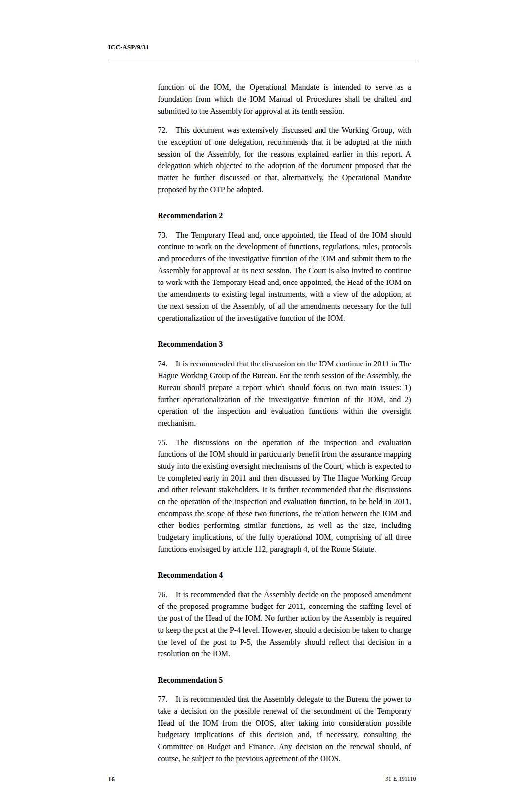ICC-ASP/9/31
function of the IOM, the Operational Mandate is intended to serve as a foundation from which the IOM Manual of Procedures shall be drafted and submitted to the Assembly for approval at its tenth session.
72. This document was extensively discussed and the Working Group, with the exception of one delegation, recommends that it be adopted at the ninth session of the Assembly, for the reasons explained earlier in this report. A delegation which objected to the adoption of the document proposed that the matter be further discussed or that, alternatively, the Operational Mandate proposed by the OTP be adopted.
Recommendation 2
73. The Temporary Head and, once appointed, the Head of the IOM should continue to work on the development of functions, regulations, rules, protocols and procedures of the investigative function of the IOM and submit them to the Assembly for approval at its next session. The Court is also invited to continue to work with the Temporary Head and, once appointed, the Head of the IOM on the amendments to existing legal instruments, with a view of the adoption, at the next session of the Assembly, of all the amendments necessary for the full operationalization of the investigative function of the IOM.
Recommendation 3
74. It is recommended that the discussion on the IOM continue in 2011 in The Hague Working Group of the Bureau. For the tenth session of the Assembly, the Bureau should prepare a report which should focus on two main issues: 1) further operationalization of the investigative function of the IOM, and 2) operation of the inspection and evaluation functions within the oversight mechanism.
75. The discussions on the operation of the inspection and evaluation functions of the IOM should in particularly benefit from the assurance mapping study into the existing oversight mechanisms of the Court, which is expected to be completed early in 2011 and then discussed by The Hague Working Group and other relevant stakeholders. It is further recommended that the discussions on the operation of the inspection and evaluation function, to be held in 2011, encompass the scope of these two functions, the relation between the IOM and other bodies performing similar functions, as well as the size, including budgetary implications, of the fully operational IOM, comprising of all three functions envisaged by article 112, paragraph 4, of the Rome Statute.
Recommendation 4
76. It is recommended that the Assembly decide on the proposed amendment of the proposed programme budget for 2011, concerning the staffing level of the post of the Head of the IOM. No further action by the Assembly is required to keep the post at the P-4 level. However, should a decision be taken to change the level of the post to P-5, the Assembly should reflect that decision in a resolution on the IOM.
Recommendation 5
77. It is recommended that the Assembly delegate to the Bureau the power to take a decision on the possible renewal of the secondment of the Temporary Head of the IOM from the OIOS, after taking into consideration possible budgetary implications of this decision and, if necessary, consulting the Committee on Budget and Finance. Any decision on the renewal should, of course, be subject to the previous agreement of the OIOS.
16 31-E-191110